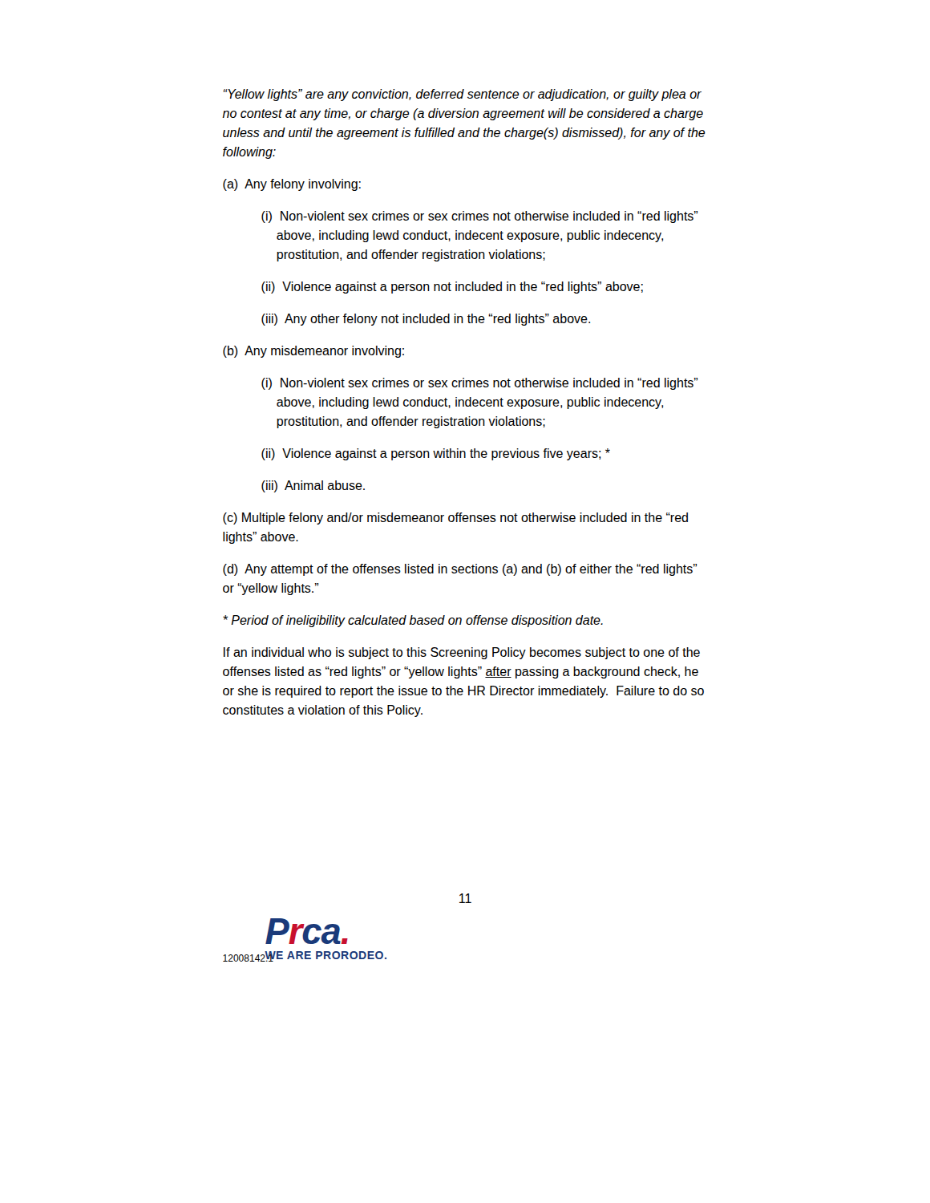“Yellow lights” are any conviction, deferred sentence or adjudication, or guilty plea or no contest at any time, or charge (a diversion agreement will be considered a charge unless and until the agreement is fulfilled and the charge(s) dismissed), for any of the following:
(a) Any felony involving:
(i) Non-violent sex crimes or sex crimes not otherwise included in “red lights” above, including lewd conduct, indecent exposure, public indecency, prostitution, and offender registration violations;
(ii) Violence against a person not included in the “red lights” above;
(iii) Any other felony not included in the “red lights” above.
(b) Any misdemeanor involving:
(i) Non-violent sex crimes or sex crimes not otherwise included in “red lights” above, including lewd conduct, indecent exposure, public indecency, prostitution, and offender registration violations;
(ii) Violence against a person within the previous five years; *
(iii) Animal abuse.
(c) Multiple felony and/or misdemeanor offenses not otherwise included in the “red lights” above.
(d) Any attempt of the offenses listed in sections (a) and (b) of either the “red lights” or “yellow lights.”
* Period of ineligibility calculated based on offense disposition date.
If an individual who is subject to this Screening Policy becomes subject to one of the offenses listed as “red lights” or “yellow lights” after passing a background check, he or she is required to report the issue to the HR Director immediately. Failure to do so constitutes a violation of this Policy.
11
Prca.
WE ARE PRORODEO.
12008142.1